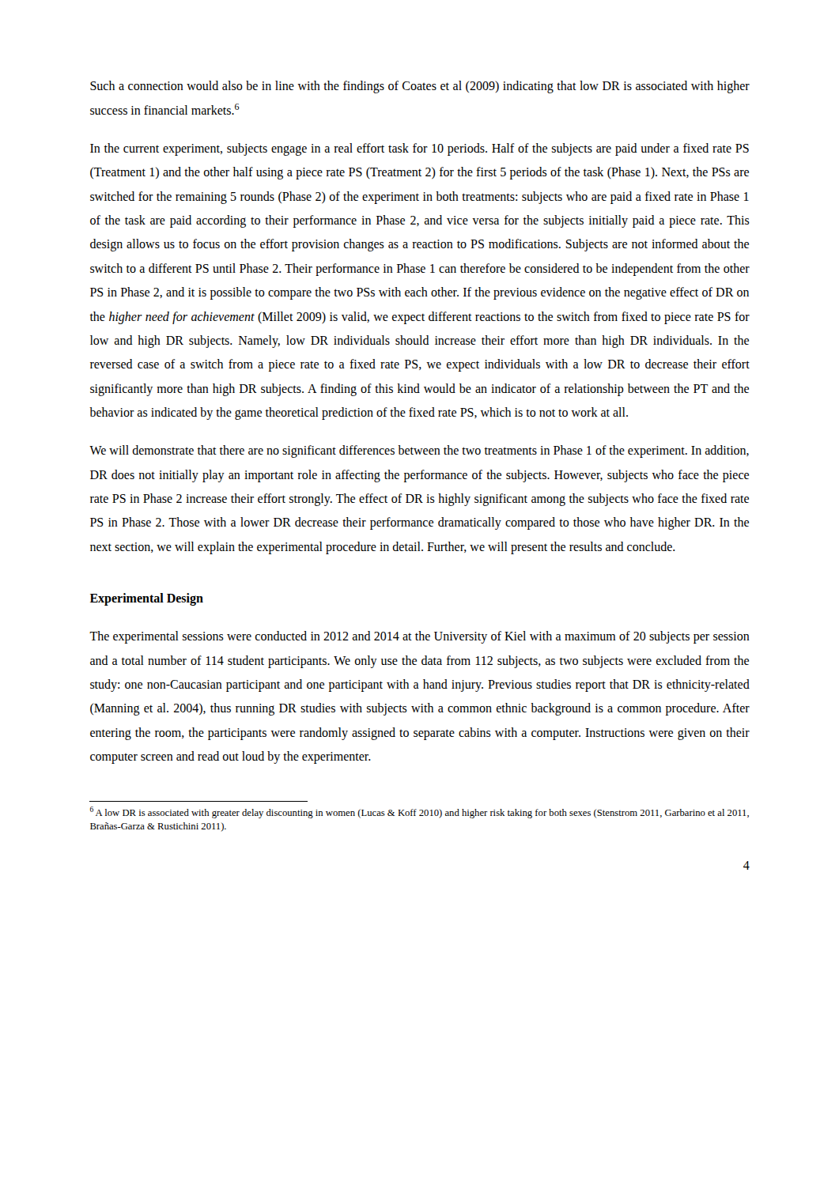Such a connection would also be in line with the findings of Coates et al (2009) indicating that low DR is associated with higher success in financial markets.6
In the current experiment, subjects engage in a real effort task for 10 periods. Half of the subjects are paid under a fixed rate PS (Treatment 1) and the other half using a piece rate PS (Treatment 2) for the first 5 periods of the task (Phase 1). Next, the PSs are switched for the remaining 5 rounds (Phase 2) of the experiment in both treatments: subjects who are paid a fixed rate in Phase 1 of the task are paid according to their performance in Phase 2, and vice versa for the subjects initially paid a piece rate. This design allows us to focus on the effort provision changes as a reaction to PS modifications. Subjects are not informed about the switch to a different PS until Phase 2. Their performance in Phase 1 can therefore be considered to be independent from the other PS in Phase 2, and it is possible to compare the two PSs with each other. If the previous evidence on the negative effect of DR on the higher need for achievement (Millet 2009) is valid, we expect different reactions to the switch from fixed to piece rate PS for low and high DR subjects. Namely, low DR individuals should increase their effort more than high DR individuals. In the reversed case of a switch from a piece rate to a fixed rate PS, we expect individuals with a low DR to decrease their effort significantly more than high DR subjects. A finding of this kind would be an indicator of a relationship between the PT and the behavior as indicated by the game theoretical prediction of the fixed rate PS, which is to not to work at all.
We will demonstrate that there are no significant differences between the two treatments in Phase 1 of the experiment. In addition, DR does not initially play an important role in affecting the performance of the subjects. However, subjects who face the piece rate PS in Phase 2 increase their effort strongly. The effect of DR is highly significant among the subjects who face the fixed rate PS in Phase 2. Those with a lower DR decrease their performance dramatically compared to those who have higher DR. In the next section, we will explain the experimental procedure in detail. Further, we will present the results and conclude.
Experimental Design
The experimental sessions were conducted in 2012 and 2014 at the University of Kiel with a maximum of 20 subjects per session and a total number of 114 student participants. We only use the data from 112 subjects, as two subjects were excluded from the study: one non-Caucasian participant and one participant with a hand injury. Previous studies report that DR is ethnicity-related (Manning et al. 2004), thus running DR studies with subjects with a common ethnic background is a common procedure. After entering the room, the participants were randomly assigned to separate cabins with a computer. Instructions were given on their computer screen and read out loud by the experimenter.
6 A low DR is associated with greater delay discounting in women (Lucas & Koff 2010) and higher risk taking for both sexes (Stenstrom 2011, Garbarino et al 2011, Brañas-Garza & Rustichini 2011).
4